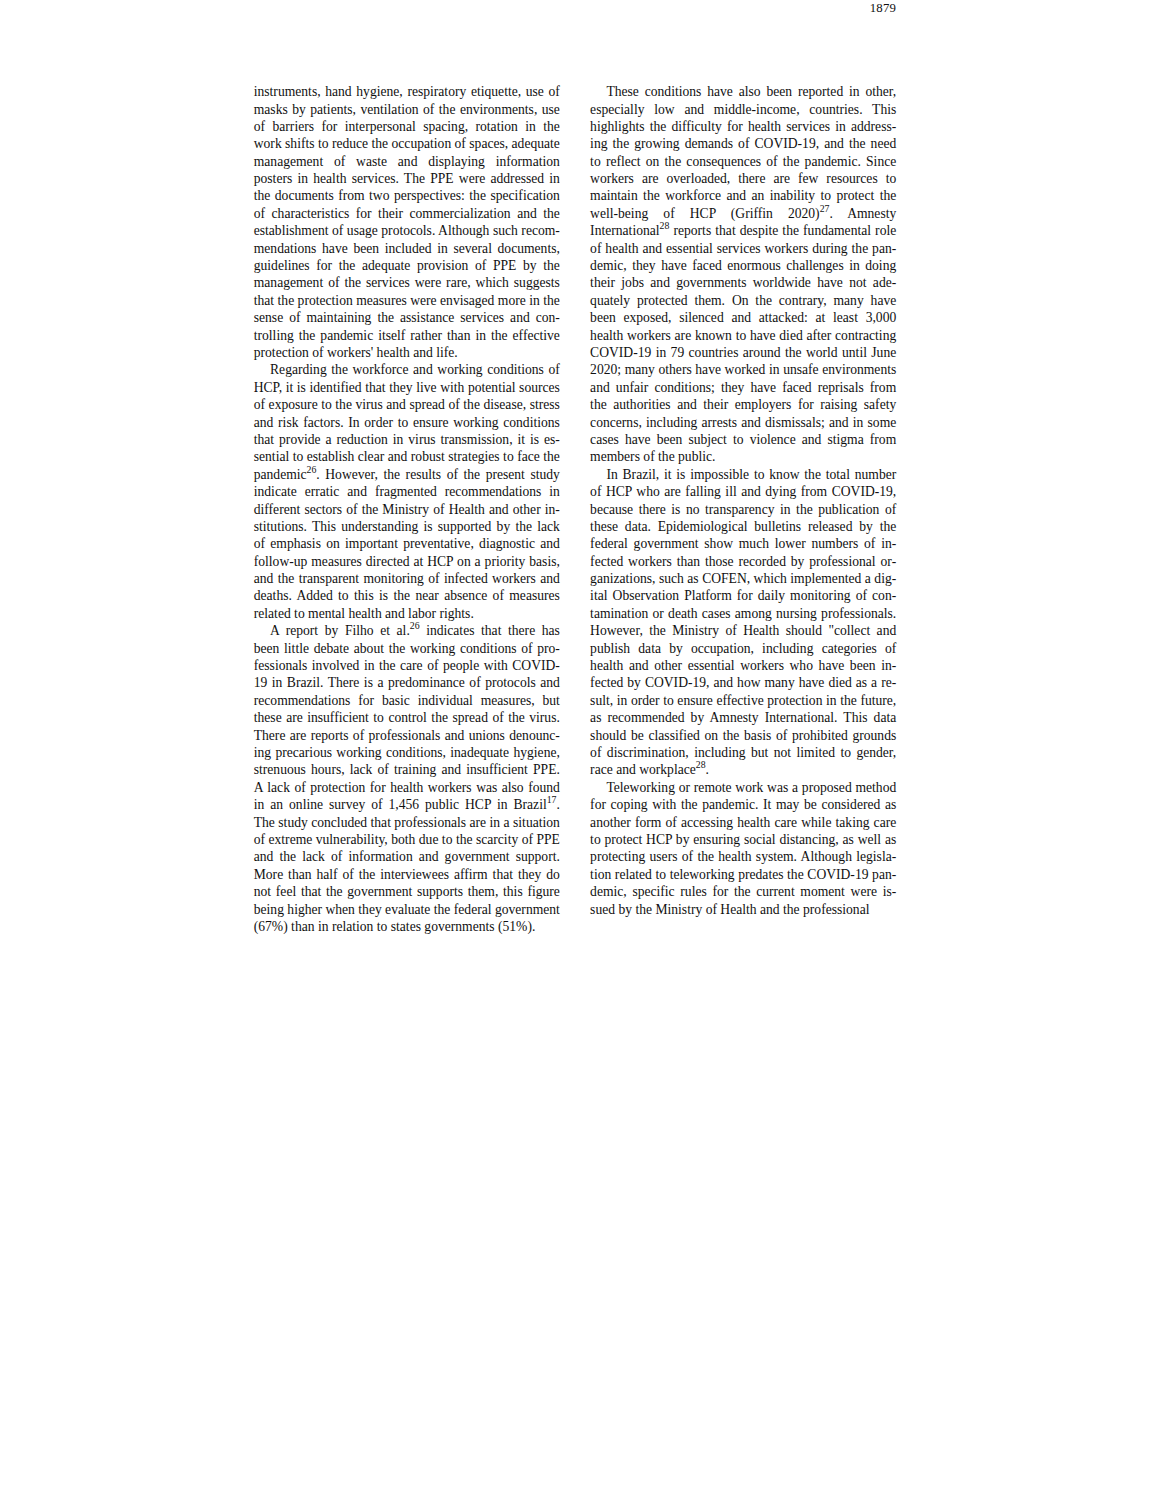1879
Ciência & Saúde Coletiva, 26(5):1873-1884, 2021
instruments, hand hygiene, respiratory etiquette, use of masks by patients, ventilation of the environments, use of barriers for interpersonal spacing, rotation in the work shifts to reduce the occupation of spaces, adequate management of waste and displaying information posters in health services. The PPE were addressed in the documents from two perspectives: the specification of characteristics for their commercialization and the establishment of usage protocols. Although such recommendations have been included in several documents, guidelines for the adequate provision of PPE by the management of the services were rare, which suggests that the protection measures were envisaged more in the sense of maintaining the assistance services and controlling the pandemic itself rather than in the effective protection of workers' health and life.
Regarding the workforce and working conditions of HCP, it is identified that they live with potential sources of exposure to the virus and spread of the disease, stress and risk factors. In order to ensure working conditions that provide a reduction in virus transmission, it is essential to establish clear and robust strategies to face the pandemic26. However, the results of the present study indicate erratic and fragmented recommendations in different sectors of the Ministry of Health and other institutions. This understanding is supported by the lack of emphasis on important preventative, diagnostic and follow-up measures directed at HCP on a priority basis, and the transparent monitoring of infected workers and deaths. Added to this is the near absence of measures related to mental health and labor rights.
A report by Filho et al.26 indicates that there has been little debate about the working conditions of professionals involved in the care of people with COVID-19 in Brazil. There is a predominance of protocols and recommendations for basic individual measures, but these are insufficient to control the spread of the virus. There are reports of professionals and unions denouncing precarious working conditions, inadequate hygiene, strenuous hours, lack of training and insufficient PPE. A lack of protection for health workers was also found in an online survey of 1,456 public HCP in Brazil17. The study concluded that professionals are in a situation of extreme vulnerability, both due to the scarcity of PPE and the lack of information and government support. More than half of the interviewees affirm that they do not feel that the government supports them, this figure being higher when they evaluate the federal government (67%) than in relation to states governments (51%).
These conditions have also been reported in other, especially low and middle-income, countries. This highlights the difficulty for health services in addressing the growing demands of COVID-19, and the need to reflect on the consequences of the pandemic. Since workers are overloaded, there are few resources to maintain the workforce and an inability to protect the well-being of HCP (Griffin 2020)27. Amnesty International28 reports that despite the fundamental role of health and essential services workers during the pandemic, they have faced enormous challenges in doing their jobs and governments worldwide have not adequately protected them. On the contrary, many have been exposed, silenced and attacked: at least 3,000 health workers are known to have died after contracting COVID-19 in 79 countries around the world until June 2020; many others have worked in unsafe environments and unfair conditions; they have faced reprisals from the authorities and their employers for raising safety concerns, including arrests and dismissals; and in some cases have been subject to violence and stigma from members of the public.
In Brazil, it is impossible to know the total number of HCP who are falling ill and dying from COVID-19, because there is no transparency in the publication of these data. Epidemiological bulletins released by the federal government show much lower numbers of infected workers than those recorded by professional organizations, such as COFEN, which implemented a digital Observation Platform for daily monitoring of contamination or death cases among nursing professionals. However, the Ministry of Health should "collect and publish data by occupation, including categories of health and other essential workers who have been infected by COVID-19, and how many have died as a result, in order to ensure effective protection in the future, as recommended by Amnesty International. This data should be classified on the basis of prohibited grounds of discrimination, including but not limited to gender, race and workplace28.
Teleworking or remote work was a proposed method for coping with the pandemic. It may be considered as another form of accessing health care while taking care to protect HCP by ensuring social distancing, as well as protecting users of the health system. Although legislation related to teleworking predates the COVID-19 pandemic, specific rules for the current moment were issued by the Ministry of Health and the professional